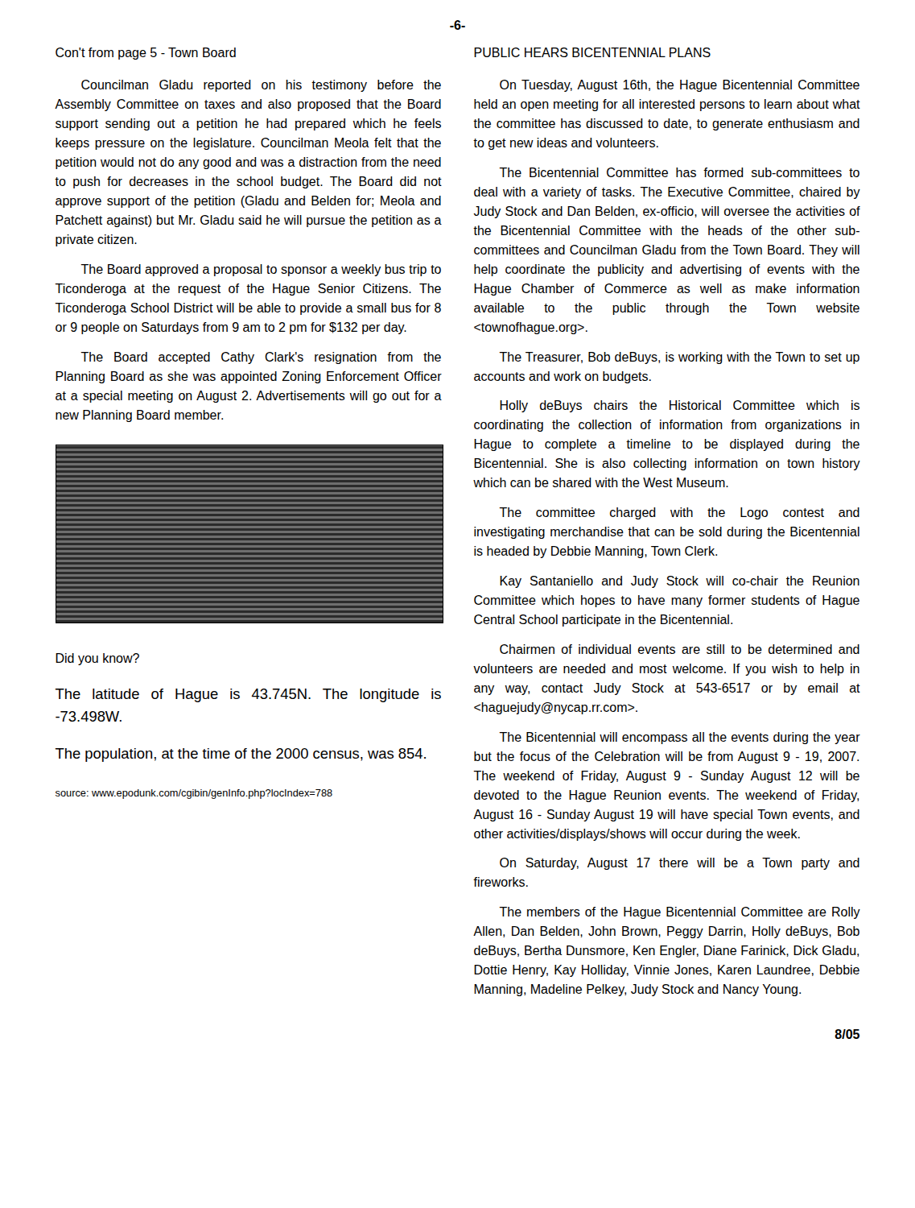-6-
Con't from page 5 - Town Board
Councilman Gladu reported on his testimony before the Assembly Committee on taxes and also proposed that the Board support sending out a petition he had prepared which he feels keeps pressure on the legislature. Councilman Meola felt that the petition would not do any good and was a distraction from the need to push for decreases in the school budget. The Board did not approve support of the petition (Gladu and Belden for; Meola and Patchett against) but Mr. Gladu said he will pursue the petition as a private citizen.
The Board approved a proposal to sponsor a weekly bus trip to Ticonderoga at the request of the Hague Senior Citizens. The Ticonderoga School District will be able to provide a small bus for 8 or 9 people on Saturdays from 9 am to 2 pm for $132 per day.
The Board accepted Cathy Clark's resignation from the Planning Board as she was appointed Zoning Enforcement Officer at a special meeting on August 2. Advertisements will go out for a new Planning Board member.
Did you know?
The latitude of Hague is 43.745N. The longitude is -73.498W.
The population, at the time of the 2000 census, was 854.
source: www.epodunk.com/cgibin/genInfo.php?locIndex=788
PUBLIC HEARS BICENTENNIAL PLANS
On Tuesday, August 16th, the Hague Bicentennial Committee held an open meeting for all interested persons to learn about what the committee has discussed to date, to generate enthusiasm and to get new ideas and volunteers.
The Bicentennial Committee has formed sub-committees to deal with a variety of tasks. The Executive Committee, chaired by Judy Stock and Dan Belden, ex-officio, will oversee the activities of the Bicentennial Committee with the heads of the other sub-committees and Councilman Gladu from the Town Board. They will help coordinate the publicity and advertising of events with the Hague Chamber of Commerce as well as make information available to the public through the Town website <townofhague.org>.
The Treasurer, Bob deBuys, is working with the Town to set up accounts and work on budgets.
Holly deBuys chairs the Historical Committee which is coordinating the collection of information from organizations in Hague to complete a timeline to be displayed during the Bicentennial. She is also collecting information on town history which can be shared with the West Museum.
The committee charged with the Logo contest and investigating merchandise that can be sold during the Bicentennial is headed by Debbie Manning, Town Clerk.
Kay Santaniello and Judy Stock will co-chair the Reunion Committee which hopes to have many former students of Hague Central School participate in the Bicentennial.
Chairmen of individual events are still to be determined and volunteers are needed and most welcome. If you wish to help in any way, contact Judy Stock at 543-6517 or by email at <haguejudy@nycap.rr.com>.
The Bicentennial will encompass all the events during the year but the focus of the Celebration will be from August 9 - 19, 2007. The weekend of Friday, August 9 - Sunday August 12 will be devoted to the Hague Reunion events. The weekend of Friday, August 16 - Sunday August 19 will have special Town events, and other activities/displays/shows will occur during the week.
On Saturday, August 17 there will be a Town party and fireworks.
The members of the Hague Bicentennial Committee are Rolly Allen, Dan Belden, John Brown, Peggy Darrin, Holly deBuys, Bob deBuys, Bertha Dunsmore, Ken Engler, Diane Farinick, Dick Gladu, Dottie Henry, Kay Holliday, Vinnie Jones, Karen Laundree, Debbie Manning, Madeline Pelkey, Judy Stock and Nancy Young.
8/05